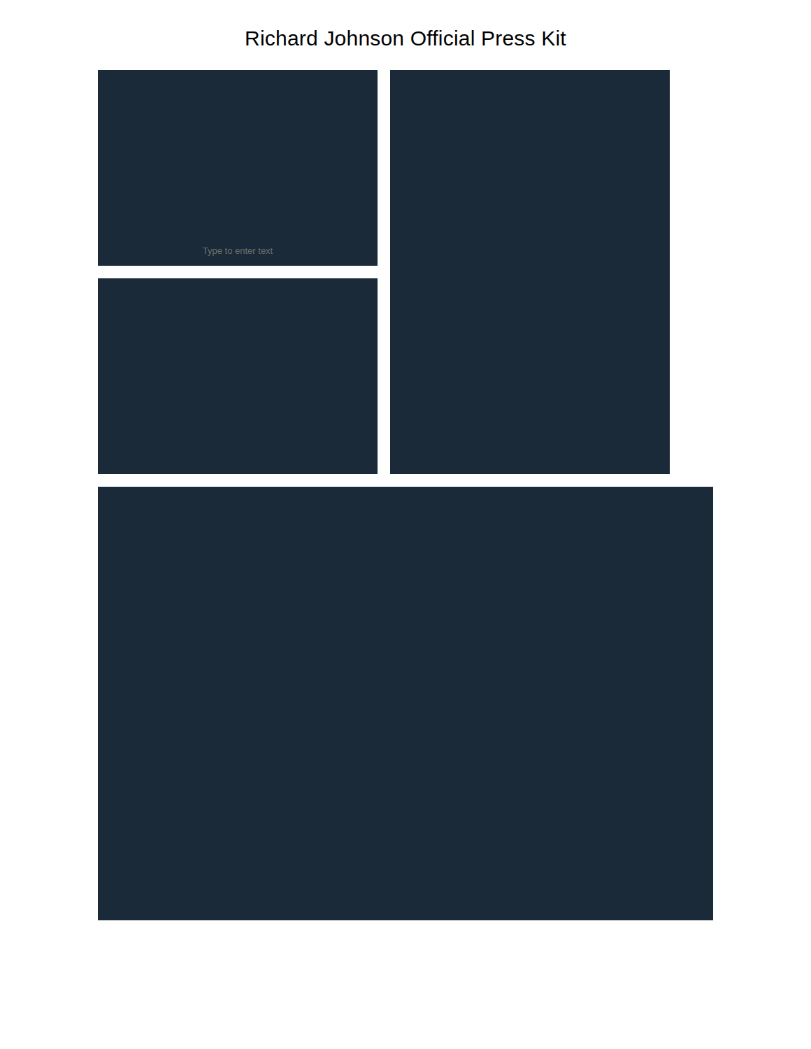Richard Johnson Official Press Kit
Type to enter text